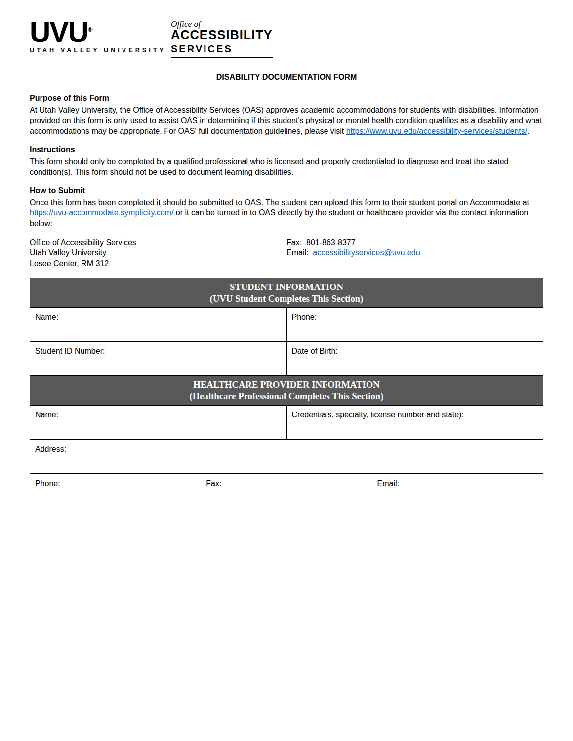UVU®
UTAH VALLEY UNIVERSITY
Office of
ACCESSIBILITY
SERVICES
DISABILITY DOCUMENTATION FORM
Purpose of this Form
At Utah Valley University, the Office of Accessibility Services (OAS) approves academic accommodations for students with disabilities. Information provided on this form is only used to assist OAS in determining if this student's physical or mental health condition qualifies as a disability and what accommodations may be appropriate. For OAS' full documentation guidelines, please visit https://www.uvu.edu/accessibility-services/students/.
Instructions
This form should only be completed by a qualified professional who is licensed and properly credentialed to diagnose and treat the stated condition(s). This form should not be used to document learning disabilities.
How to Submit
Once this form has been completed it should be submitted to OAS. The student can upload this form to their student portal on Accommodate at https://uvu-accommodate.symplicity.com/ or it can be turned in to OAS directly by the student or healthcare provider via the contact information below:
| Office of Accessibility Services | Fax: 801-863-8377 |
| Utah Valley University | Email: accessibilityservices@uvu.edu |
| Losee Center, RM 312 | |
| STUDENT INFORMATION (UVU Student Completes This Section) |
| --- |
| Name: | Phone: |
| Student ID Number: | Date of Birth: |
| HEALTHCARE PROVIDER INFORMATION (Healthcare Professional Completes This Section) |
| Name: | Credentials, specialty, license number and state): |
| Address: |
| Phone: | Fax: | Email: |